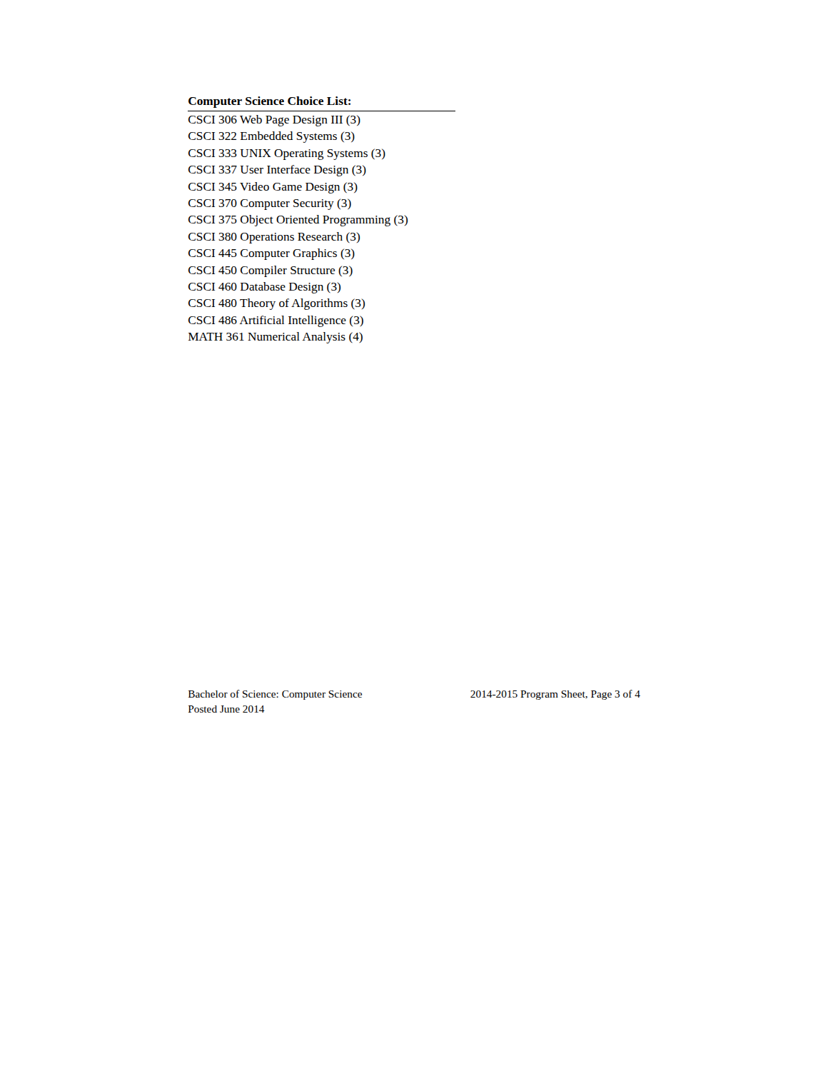Computer Science Choice List:
CSCI 306 Web Page Design III (3)
CSCI 322 Embedded Systems (3)
CSCI 333 UNIX Operating Systems (3)
CSCI 337 User Interface Design (3)
CSCI 345 Video Game Design (3)
CSCI 370 Computer Security (3)
CSCI 375 Object Oriented Programming (3)
CSCI 380 Operations Research (3)
CSCI 445 Computer Graphics (3)
CSCI 450 Compiler Structure (3)
CSCI 460 Database Design (3)
CSCI 480 Theory of Algorithms (3)
CSCI 486 Artificial Intelligence (3)
MATH 361 Numerical Analysis (4)
Bachelor of Science: Computer Science
Posted June 2014
2014-2015 Program Sheet, Page 3 of 4